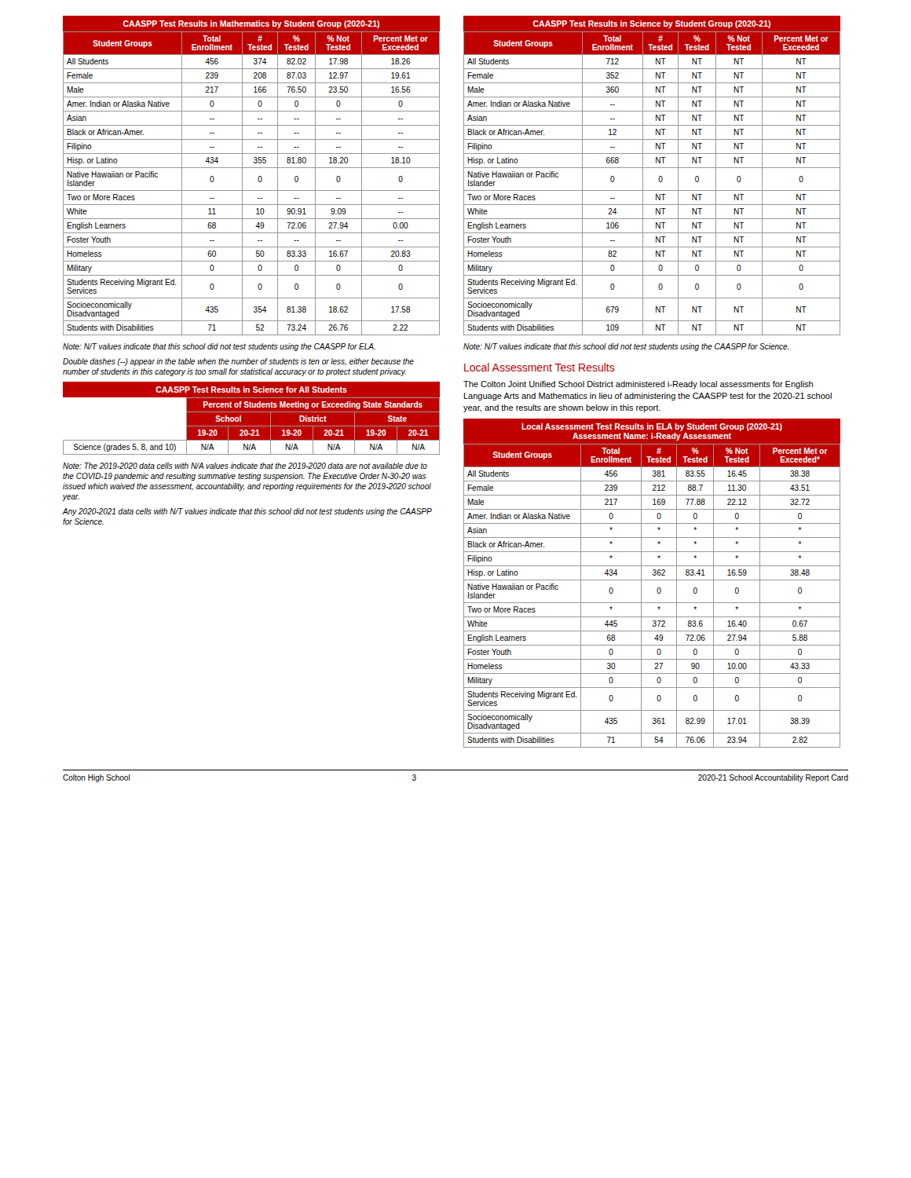CAASPP Test Results in Mathematics by Student Group (2020-21)
| Student Groups | Total Enrollment | # Tested | % Tested | % Not Tested | Percent Met or Exceeded |
| --- | --- | --- | --- | --- | --- |
| All Students | 456 | 374 | 82.02 | 17.98 | 18.26 |
| Female | 239 | 208 | 87.03 | 12.97 | 19.61 |
| Male | 217 | 166 | 76.50 | 23.50 | 16.56 |
| Amer. Indian or Alaska Native | 0 | 0 | 0 | 0 | 0 |
| Asian | -- | -- | -- | -- | -- |
| Black or African-Amer. | -- | -- | -- | -- | -- |
| Filipino | -- | -- | -- | -- | -- |
| Hisp. or Latino | 434 | 355 | 81.80 | 18.20 | 18.10 |
| Native Hawaiian or Pacific Islander | 0 | 0 | 0 | 0 | 0 |
| Two or More Races | -- | -- | -- | -- | -- |
| White | 11 | 10 | 90.91 | 9.09 | -- |
| English Learners | 68 | 49 | 72.06 | 27.94 | 0.00 |
| Foster Youth | -- | -- | -- | -- | -- |
| Homeless | 60 | 50 | 83.33 | 16.67 | 20.83 |
| Military | 0 | 0 | 0 | 0 | 0 |
| Students Receiving Migrant Ed. Services | 0 | 0 | 0 | 0 | 0 |
| Socioeconomically Disadvantaged | 435 | 354 | 81.38 | 18.62 | 17.58 |
| Students with Disabilities | 71 | 52 | 73.24 | 26.76 | 2.22 |
Note: N/T values indicate that this school did not test students using the CAASPP for ELA.
Double dashes (--) appear in the table when the number of students is ten or less, either because the number of students in this category is too small for statistical accuracy or to protect student privacy.
CAASPP Test Results in Science for All Students
| | Percent of Students Meeting or Exceeding State Standards |
| --- | --- |
| School | District | State |
| 19-20 | 20-21 | 19-20 | 20-21 | 19-20 | 20-21 |
| Science (grades 5, 8, and 10) | N/A | N/A | N/A | N/A | N/A | N/A |
Note: The 2019-2020 data cells with N/A values indicate that the 2019-2020 data are not available due to the COVID-19 pandemic and resulting summative testing suspension. The Executive Order N-30-20 was issued which waived the assessment, accountability, and reporting requirements for the 2019-2020 school year.
Any 2020-2021 data cells with N/T values indicate that this school did not test students using the CAASPP for Science.
CAASPP Test Results in Science by Student Group (2020-21)
| Student Groups | Total Enrollment | # Tested | % Tested | % Not Tested | Percent Met or Exceeded |
| --- | --- | --- | --- | --- | --- |
| All Students | 712 | NT | NT | NT | NT |
| Female | 352 | NT | NT | NT | NT |
| Male | 360 | NT | NT | NT | NT |
| Amer. Indian or Alaska Native | -- | NT | NT | NT | NT |
| Asian | -- | NT | NT | NT | NT |
| Black or African-Amer. | 12 | NT | NT | NT | NT |
| Filipino | -- | NT | NT | NT | NT |
| Hisp. or Latino | 668 | NT | NT | NT | NT |
| Native Hawaiian or Pacific Islander | 0 | 0 | 0 | 0 | 0 |
| Two or More Races | -- | NT | NT | NT | NT |
| White | 24 | NT | NT | NT | NT |
| English Learners | 106 | NT | NT | NT | NT |
| Foster Youth | -- | NT | NT | NT | NT |
| Homeless | 82 | NT | NT | NT | NT |
| Military | 0 | 0 | 0 | 0 | 0 |
| Students Receiving Migrant Ed. Services | 0 | 0 | 0 | 0 | 0 |
| Socioeconomically Disadvantaged | 679 | NT | NT | NT | NT |
| Students with Disabilities | 109 | NT | NT | NT | NT |
Note: N/T values indicate that this school did not test students using the CAASPP for Science.
Local Assessment Test Results
The Colton Joint Unified School District administered i-Ready local assessments for English Language Arts and Mathematics in lieu of administering the CAASPP test for the 2020-21 school year, and the results are shown below in this report.
Local Assessment Test Results in ELA by Student Group (2020-21) Assessment Name: i-Ready Assessment
| Student Groups | Total Enrollment | # Tested | % Tested | % Not Tested | Percent Met or Exceeded* |
| --- | --- | --- | --- | --- | --- |
| All Students | 456 | 381 | 83.55 | 16.45 | 38.38 |
| Female | 239 | 212 | 88.7 | 11.30 | 43.51 |
| Male | 217 | 169 | 77.88 | 22.12 | 32.72 |
| Amer. Indian or Alaska Native | 0 | 0 | 0 | 0 | 0 |
| Asian | * | * | * | * | * |
| Black or African-Amer. | * | * | * | * | * |
| Filipino | * | * | * | * | * |
| Hisp. or Latino | 434 | 362 | 83.41 | 16.59 | 38.48 |
| Native Hawaiian or Pacific Islander | 0 | 0 | 0 | 0 | 0 |
| Two or More Races | * | * | * | * | * |
| White | 445 | 372 | 83.6 | 16.40 | 0.67 |
| English Learners | 68 | 49 | 72.06 | 27.94 | 5.88 |
| Foster Youth | 0 | 0 | 0 | 0 | 0 |
| Homeless | 30 | 27 | 90 | 10.00 | 43.33 |
| Military | 0 | 0 | 0 | 0 | 0 |
| Students Receiving Migrant Ed. Services | 0 | 0 | 0 | 0 | 0 |
| Socioeconomically Disadvantaged | 435 | 361 | 82.99 | 17.01 | 38.39 |
| Students with Disabilities | 71 | 54 | 76.06 | 23.94 | 2.82 |
Colton High School 3 2020-21 School Accountability Report Card